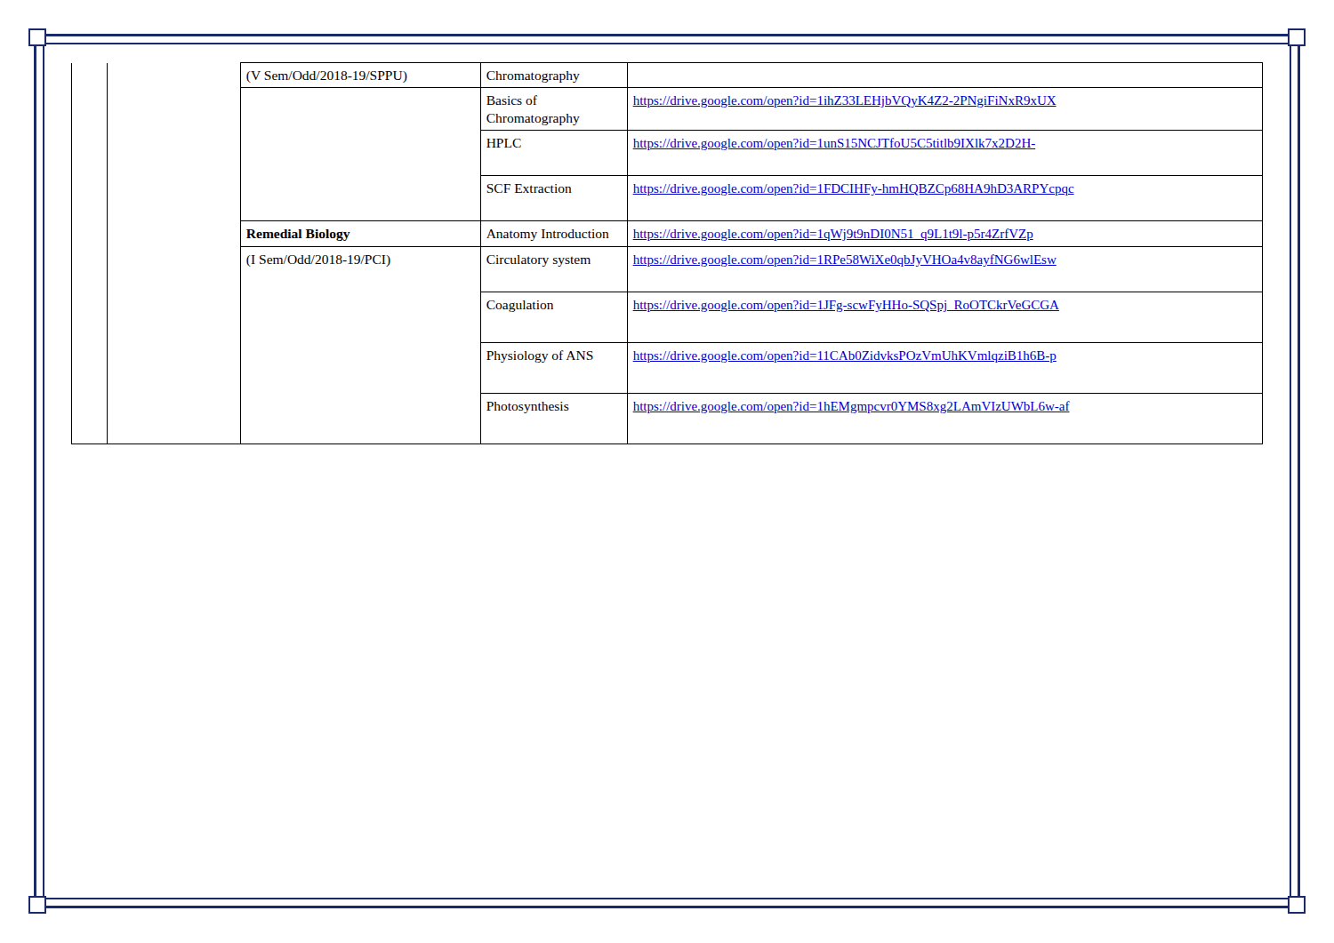| | | (V Sem/Odd/2018-19/SPPU) | Chromatography | |
| | | | Basics of Chromatography | https://drive.google.com/open?id=1ihZ33LEHjbVQyK4Z2-2PNgiFiNxR9xUX |
| | | | HPLC | https://drive.google.com/open?id=1unS15NCJTfoU5C5titlb9IXlk7x2D2H- |
| | | | SCF Extraction | https://drive.google.com/open?id=1FDCIHFy-hmHQBZCp68HA9hD3ARPYcpqc |
| | | Remedial Biology | Anatomy Introduction | https://drive.google.com/open?id=1qWj9t9nDI0N51_q9L1t9l-p5r4ZrfVZp |
| | | (I Sem/Odd/2018-19/PCI) | Circulatory system | https://drive.google.com/open?id=1RPe58WiXe0qbJyVHOa4v8ayfNG6wlEsw |
| | | | Coagulation | https://drive.google.com/open?id=1JFg-scwFyHHo-SQSpj_RoOTCkrVeGCGA |
| | | | Physiology of ANS | https://drive.google.com/open?id=11CAb0ZidvksPOzVmUhKVmlqziB1h6B-p |
| | | | Photosynthesis | https://drive.google.com/open?id=1hEMgmpcvr0YMS8xg2LAmVIzUWbL6w-af |